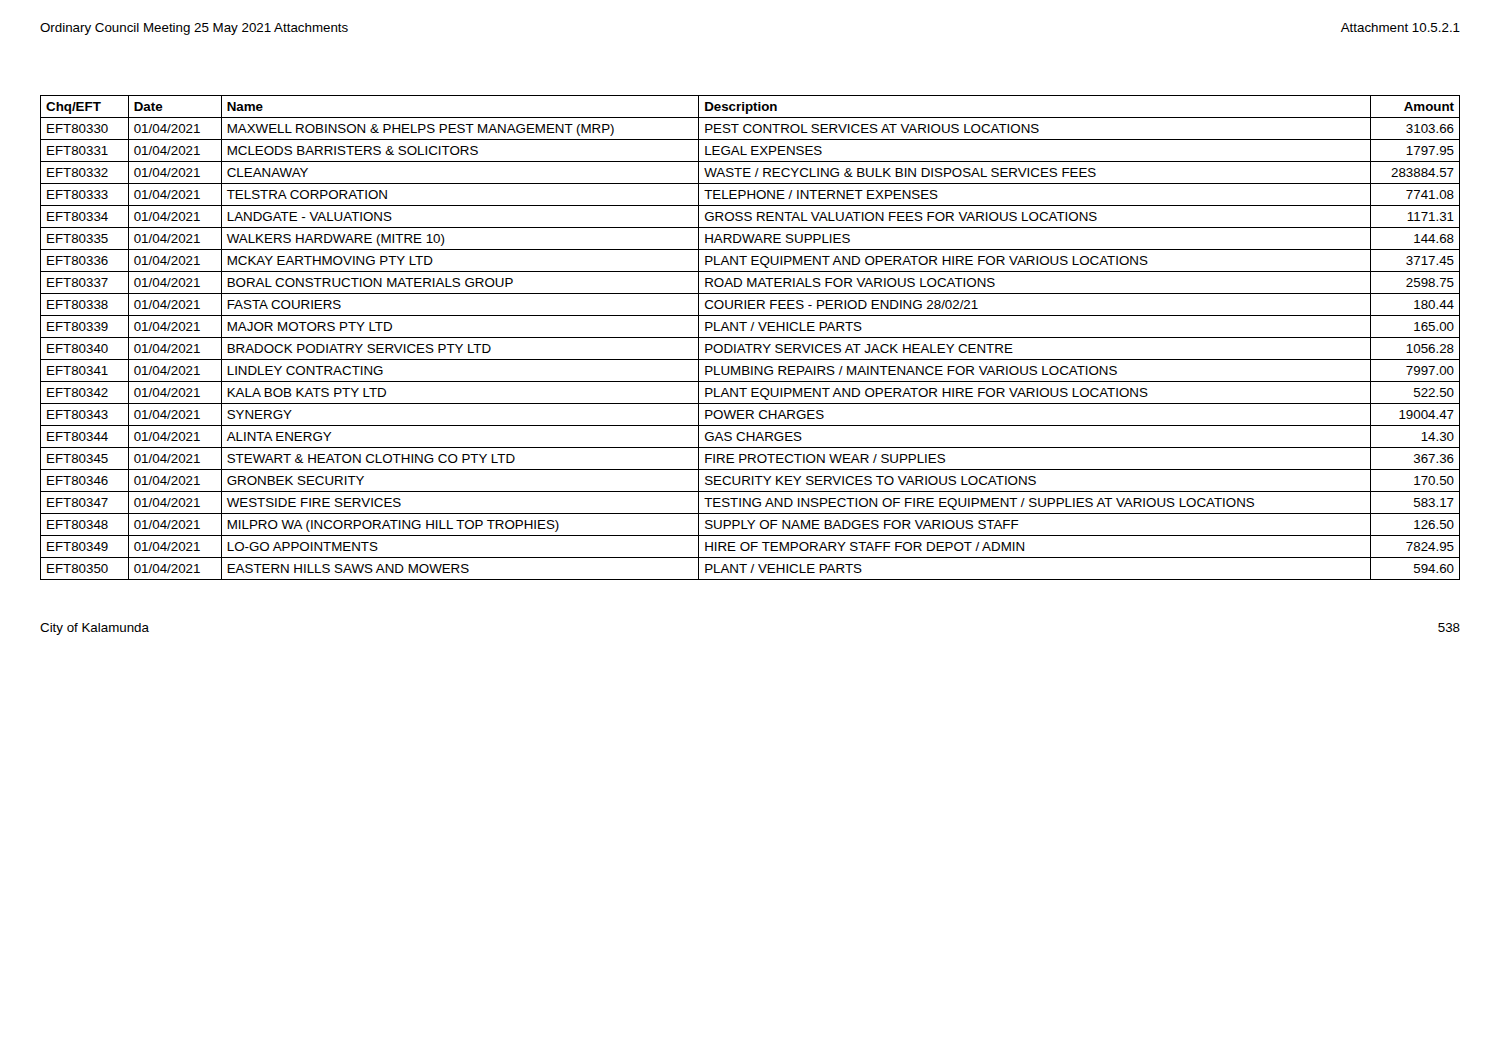Ordinary Council Meeting 25 May 2021 Attachments Attachment 10.5.2.1
| Chq/EFT | Date | Name | Description | Amount |
| --- | --- | --- | --- | --- |
| EFT80330 | 01/04/2021 | MAXWELL ROBINSON & PHELPS PEST MANAGEMENT (MRP) | PEST CONTROL SERVICES AT VARIOUS LOCATIONS | 3103.66 |
| EFT80331 | 01/04/2021 | MCLEODS BARRISTERS & SOLICITORS | LEGAL EXPENSES | 1797.95 |
| EFT80332 | 01/04/2021 | CLEANAWAY | WASTE / RECYCLING & BULK BIN DISPOSAL SERVICES FEES | 283884.57 |
| EFT80333 | 01/04/2021 | TELSTRA CORPORATION | TELEPHONE / INTERNET EXPENSES | 7741.08 |
| EFT80334 | 01/04/2021 | LANDGATE - VALUATIONS | GROSS RENTAL VALUATION FEES FOR VARIOUS LOCATIONS | 1171.31 |
| EFT80335 | 01/04/2021 | WALKERS HARDWARE (MITRE 10) | HARDWARE SUPPLIES | 144.68 |
| EFT80336 | 01/04/2021 | MCKAY EARTHMOVING PTY LTD | PLANT EQUIPMENT AND OPERATOR HIRE FOR VARIOUS LOCATIONS | 3717.45 |
| EFT80337 | 01/04/2021 | BORAL CONSTRUCTION MATERIALS GROUP | ROAD MATERIALS FOR VARIOUS LOCATIONS | 2598.75 |
| EFT80338 | 01/04/2021 | FASTA COURIERS | COURIER FEES - PERIOD ENDING 28/02/21 | 180.44 |
| EFT80339 | 01/04/2021 | MAJOR MOTORS PTY LTD | PLANT / VEHICLE PARTS | 165.00 |
| EFT80340 | 01/04/2021 | BRADOCK PODIATRY SERVICES PTY LTD | PODIATRY SERVICES AT JACK HEALEY CENTRE | 1056.28 |
| EFT80341 | 01/04/2021 | LINDLEY CONTRACTING | PLUMBING REPAIRS / MAINTENANCE FOR VARIOUS LOCATIONS | 7997.00 |
| EFT80342 | 01/04/2021 | KALA BOB KATS PTY LTD | PLANT EQUIPMENT AND OPERATOR HIRE FOR VARIOUS LOCATIONS | 522.50 |
| EFT80343 | 01/04/2021 | SYNERGY | POWER CHARGES | 19004.47 |
| EFT80344 | 01/04/2021 | ALINTA ENERGY | GAS CHARGES | 14.30 |
| EFT80345 | 01/04/2021 | STEWART & HEATON CLOTHING CO PTY LTD | FIRE PROTECTION WEAR / SUPPLIES | 367.36 |
| EFT80346 | 01/04/2021 | GRONBEK SECURITY | SECURITY KEY SERVICES TO VARIOUS LOCATIONS | 170.50 |
| EFT80347 | 01/04/2021 | WESTSIDE FIRE SERVICES | TESTING AND INSPECTION OF FIRE EQUIPMENT / SUPPLIES AT VARIOUS LOCATIONS | 583.17 |
| EFT80348 | 01/04/2021 | MILPRO WA (INCORPORATING HILL TOP TROPHIES) | SUPPLY OF NAME BADGES FOR VARIOUS STAFF | 126.50 |
| EFT80349 | 01/04/2021 | LO-GO APPOINTMENTS | HIRE OF TEMPORARY STAFF FOR DEPOT / ADMIN | 7824.95 |
| EFT80350 | 01/04/2021 | EASTERN HILLS SAWS AND MOWERS | PLANT / VEHICLE PARTS | 594.60 |
City of Kalamunda 538